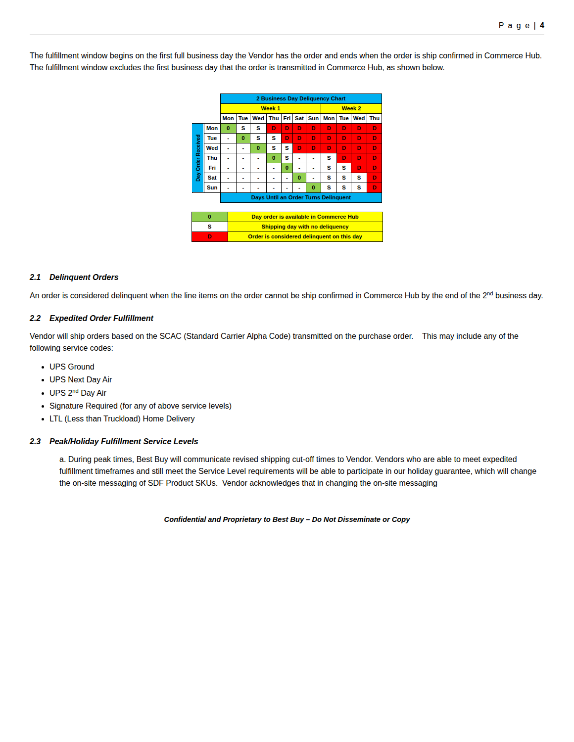P a g e | 4
The fulfillment window begins on the first full business day the Vendor has the order and ends when the order is ship confirmed in Commerce Hub. The fulfillment window excludes the first business day that the order is transmitted in Commerce Hub, as shown below.
| | 2 Business Day Deliquency Chart |
| | Week 1 | Week 2 |
| | Mon | Tue | Wed | Thu | Fri | Sat | Sun | Mon | Tue | Wed | Thu |
| Day Order Received | Mon | 0 | S | S | D | D | D | D | D | D | D | D |
| Tue | - | 0 | S | S | D | D | D | D | D | D | D |
| Wed | - | - | 0 | S | S | D | D | D | D | D | D |
| Thu | - | - | - | 0 | S | - | - | S | D | D | D |
| Fri | - | - | - | - | 0 | - | - | S | S | D | D |
| Sat | - | - | - | - | - | 0 | - | S | S | S | D |
| Sun | - | - | - | - | - | - | 0 | S | S | S | D |
| | Days Until an Order Turns Delinquent |
| 0 | Day order is available in Commerce Hub |
| S | Shipping day with no deliquency |
| D | Order is considered delinquent on this day |
2.1 Delinquent Orders
An order is considered delinquent when the line items on the order cannot be ship confirmed in Commerce Hub by the end of the 2nd business day.
2.2 Expedited Order Fulfillment
Vendor will ship orders based on the SCAC (Standard Carrier Alpha Code) transmitted on the purchase order. This may include any of the following service codes:
UPS Ground
UPS Next Day Air
UPS 2nd Day Air
Signature Required (for any of above service levels)
LTL (Less than Truckload) Home Delivery
2.3 Peak/Holiday Fulfillment Service Levels
a. During peak times, Best Buy will communicate revised shipping cut-off times to Vendor. Vendors who are able to meet expedited fulfillment timeframes and still meet the Service Level requirements will be able to participate in our holiday guarantee, which will change the on-site messaging of SDF Product SKUs. Vendor acknowledges that in changing the on-site messaging
Confidential and Proprietary to Best Buy – Do Not Disseminate or Copy